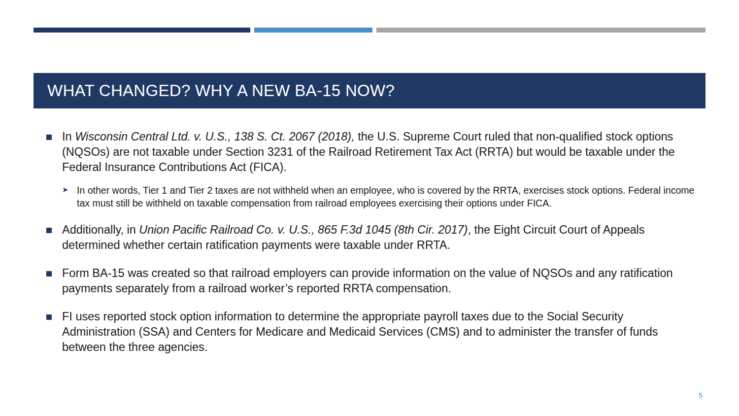WHAT CHANGED? WHY A NEW BA-15 NOW?
In Wisconsin Central Ltd. v. U.S., 138 S. Ct. 2067 (2018), the U.S. Supreme Court ruled that non-qualified stock options (NQSOs) are not taxable under Section 3231 of the Railroad Retirement Tax Act (RRTA) but would be taxable under the Federal Insurance Contributions Act (FICA).
In other words, Tier 1 and Tier 2 taxes are not withheld when an employee, who is covered by the RRTA, exercises stock options. Federal income tax must still be withheld on taxable compensation from railroad employees exercising their options under FICA.
Additionally, in Union Pacific Railroad Co. v. U.S., 865 F.3d 1045 (8th Cir. 2017), the Eight Circuit Court of Appeals determined whether certain ratification payments were taxable under RRTA.
Form BA-15 was created so that railroad employers can provide information on the value of NQSOs and any ratification payments separately from a railroad worker’s reported RRTA compensation.
FI uses reported stock option information to determine the appropriate payroll taxes due to the Social Security Administration (SSA) and Centers for Medicare and Medicaid Services (CMS) and to administer the transfer of funds between the three agencies.
5